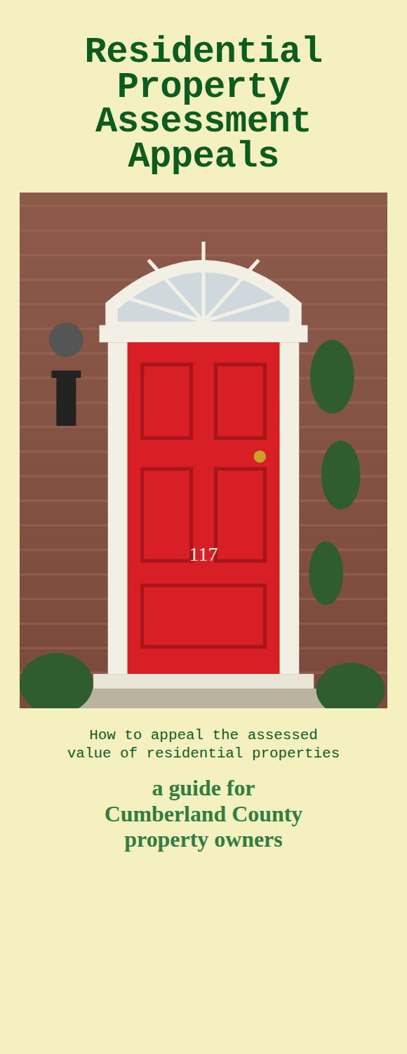Residential Property Assessment Appeals
How to appeal the assessed value of residential properties
a guide for Cumberland County property owners